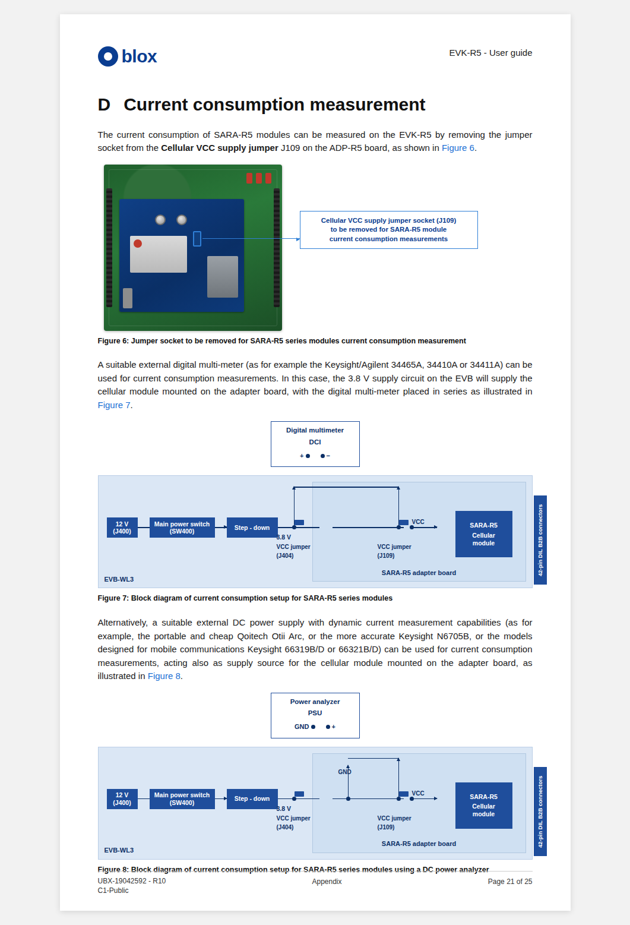blox
EVK-R5 - User guide
DCurrent consumption measurement
The current consumption of SARA-R5 modules can be measured on the EVK-R5 by removing the jumper socket from the Cellular VCC supply jumper J109 on the ADP-R5 board, as shown in Figure 6.
Cellular VCC supply jumper socket (J109)
to be removed for SARA-R5 module
current consumption measurements
Figure 6: Jumper socket to be removed for SARA-R5 series modules current consumption measurement
A suitable external digital multi-meter (as for example the Keysight/Agilent 34465A, 34410A or 34411A) can be used for current consumption measurements. In this case, the 3.8 V supply circuit on the EVB will supply the cellular module mounted on the adapter board, with the digital multi-meter placed in series as illustrated in Figure 7.
Digital multimeter
DCI
+ −
12 V
(J400)
Main power switch
(SW400)
Step - down
42-pin DIL B2B connectors
SARA-R5
Cellular
module
SARA-R5 adapter board
3.8 V
VCC jumper
(J404)
VCC jumper
(J109)
VCC
EVB-WL3
Figure 7: Block diagram of current consumption setup for SARA-R5 series modules
Alternatively, a suitable external DC power supply with dynamic current measurement capabilities (as for example, the portable and cheap Qoitech Otii Arc, or the more accurate Keysight N6705B, or the models designed for mobile communications Keysight 66319B/D or 66321B/D) can be used for current consumption measurements, acting also as supply source for the cellular module mounted on the adapter board, as illustrated in Figure 8.
Power analyzer
PSU
GND +
12 V
(J400)
Main power switch
(SW400)
Step - down
42-pin DIL B2B connectors
SARA-R5
Cellular
module
SARA-R5 adapter board
3.8 V
VCC jumper
(J404)
VCC jumper
(J109)
VCC
GND
EVB-WL3
Figure 8: Block diagram of current consumption setup for SARA-R5 series modules using a DC power analyzer
UBX-19042592 - R10
C1-Public
Appendix
Page 21 of 25